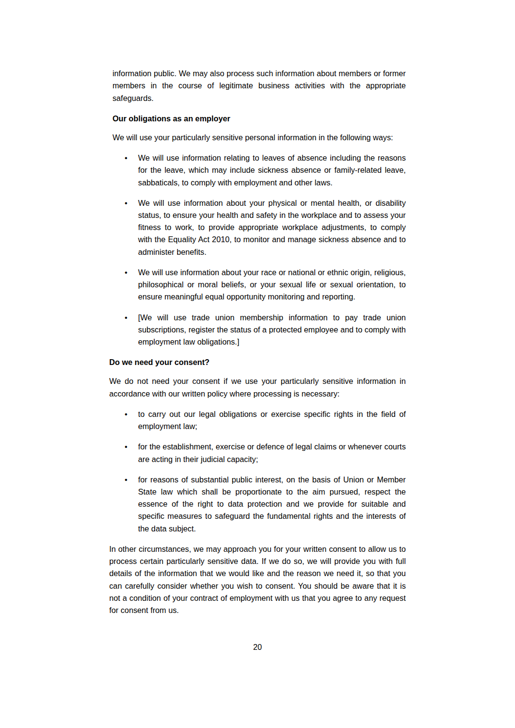information public. We may also process such information about members or former members in the course of legitimate business activities with the appropriate safeguards.
Our obligations as an employer
We will use your particularly sensitive personal information in the following ways:
We will use information relating to leaves of absence including the reasons for the leave, which may include sickness absence or family-related leave, sabbaticals, to comply with employment and other laws.
We will use information about your physical or mental health, or disability status, to ensure your health and safety in the workplace and to assess your fitness to work, to provide appropriate workplace adjustments, to comply with the Equality Act 2010, to monitor and manage sickness absence and to administer benefits.
We will use information about your race or national or ethnic origin, religious, philosophical or moral beliefs, or your sexual life or sexual orientation, to ensure meaningful equal opportunity monitoring and reporting.
[We will use trade union membership information to pay trade union subscriptions, register the status of a protected employee and to comply with employment law obligations.]
Do we need your consent?
We do not need your consent if we use your particularly sensitive information in accordance with our written policy where processing is necessary:
to carry out our legal obligations or exercise specific rights in the field of employment law;
for the establishment, exercise or defence of legal claims or whenever courts are acting in their judicial capacity;
for reasons of substantial public interest, on the basis of Union or Member State law which shall be proportionate to the aim pursued, respect the essence of the right to data protection and we provide for suitable and specific measures to safeguard the fundamental rights and the interests of the data subject.
In other circumstances, we may approach you for your written consent to allow us to process certain particularly sensitive data. If we do so, we will provide you with full details of the information that we would like and the reason we need it, so that you can carefully consider whether you wish to consent. You should be aware that it is not a condition of your contract of employment with us that you agree to any request for consent from us.
20